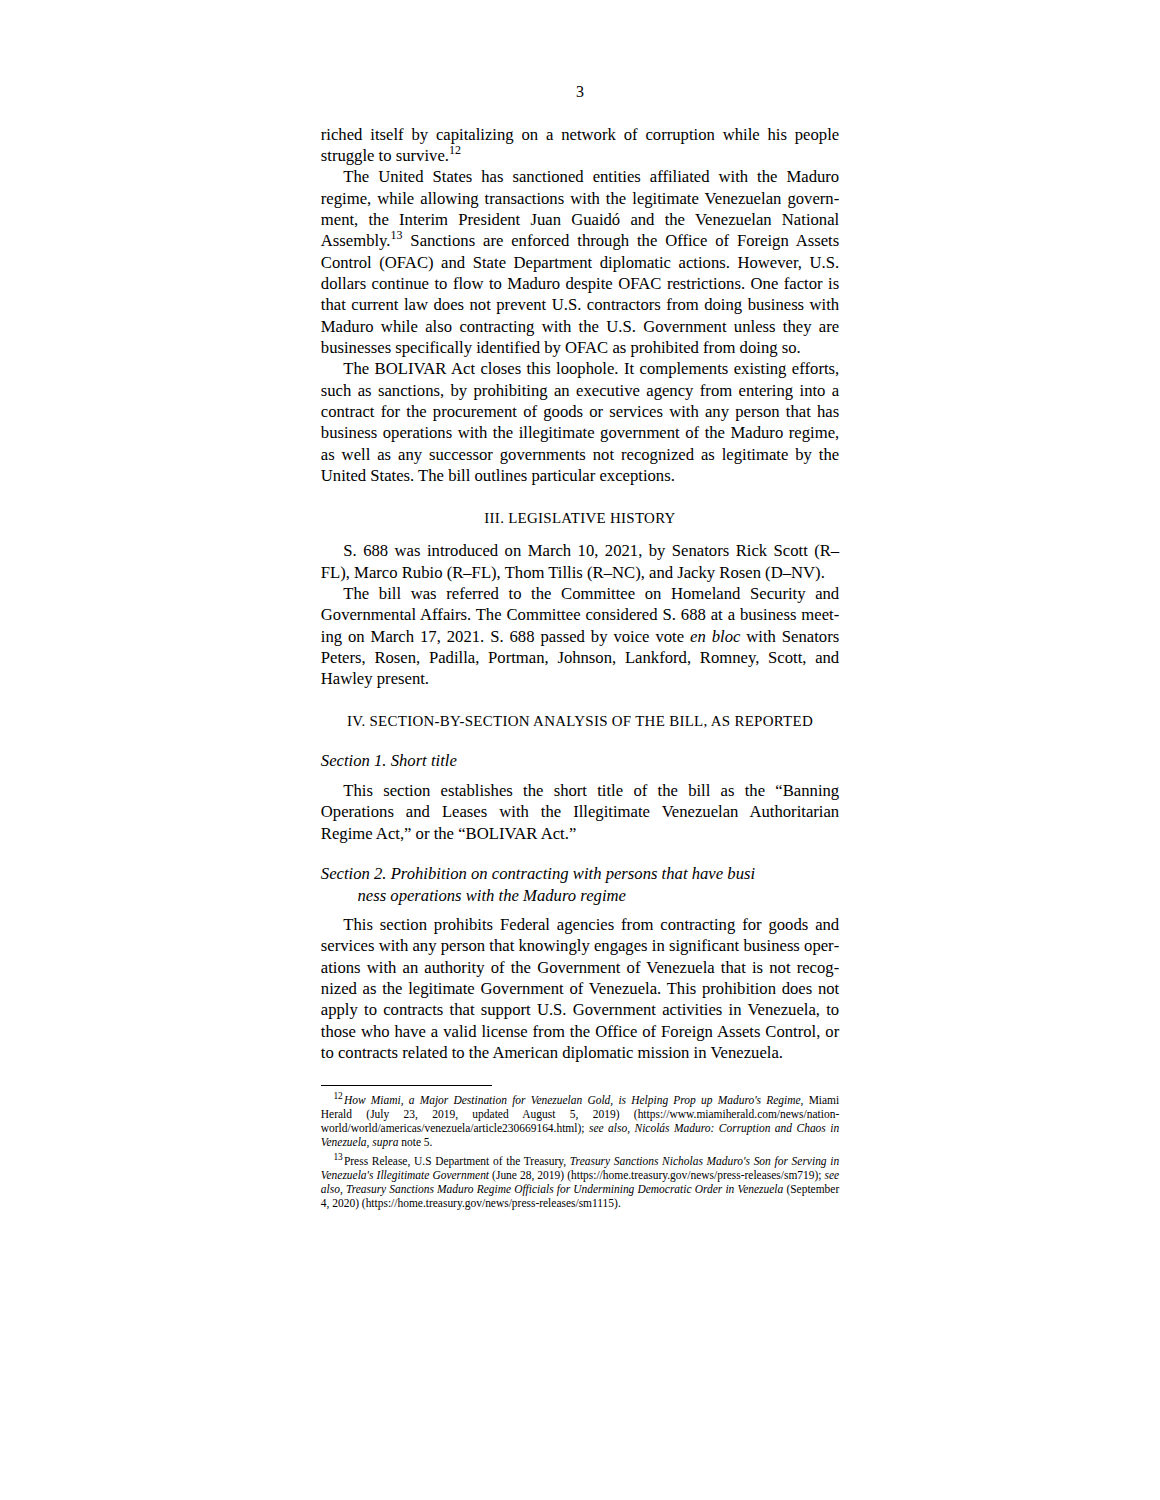3
riched itself by capitalizing on a network of corruption while his people struggle to survive.12
The United States has sanctioned entities affiliated with the Maduro regime, while allowing transactions with the legitimate Venezuelan government, the Interim President Juan Guaidó and the Venezuelan National Assembly.13 Sanctions are enforced through the Office of Foreign Assets Control (OFAC) and State Department diplomatic actions. However, U.S. dollars continue to flow to Maduro despite OFAC restrictions. One factor is that current law does not prevent U.S. contractors from doing business with Maduro while also contracting with the U.S. Government unless they are businesses specifically identified by OFAC as prohibited from doing so.
The BOLIVAR Act closes this loophole. It complements existing efforts, such as sanctions, by prohibiting an executive agency from entering into a contract for the procurement of goods or services with any person that has business operations with the illegitimate government of the Maduro regime, as well as any successor governments not recognized as legitimate by the United States. The bill outlines particular exceptions.
III. Legislative History
S. 688 was introduced on March 10, 2021, by Senators Rick Scott (R–FL), Marco Rubio (R–FL), Thom Tillis (R–NC), and Jacky Rosen (D–NV).
The bill was referred to the Committee on Homeland Security and Governmental Affairs. The Committee considered S. 688 at a business meeting on March 17, 2021. S. 688 passed by voice vote en bloc with Senators Peters, Rosen, Padilla, Portman, Johnson, Lankford, Romney, Scott, and Hawley present.
IV. Section-by-Section Analysis of the Bill, as Reported
Section 1. Short title
This section establishes the short title of the bill as the “Banning Operations and Leases with the Illegitimate Venezuelan Authoritarian Regime Act,” or the “BOLIVAR Act.”
Section 2. Prohibition on contracting with persons that have business operations with the Maduro regime
This section prohibits Federal agencies from contracting for goods and services with any person that knowingly engages in significant business operations with an authority of the Government of Venezuela that is not recognized as the legitimate Government of Venezuela. This prohibition does not apply to contracts that support U.S. Government activities in Venezuela, to those who have a valid license from the Office of Foreign Assets Control, or to contracts related to the American diplomatic mission in Venezuela.
12 How Miami, a Major Destination for Venezuelan Gold, is Helping Prop up Maduro's Regime, Miami Herald (July 23, 2019, updated August 5, 2019) (https://www.miamiherald.com/news/nation-world/world/americas/venezuela/article230669164.html); see also, Nicolás Maduro: Corruption and Chaos in Venezuela, supra note 5.
13 Press Release, U.S Department of the Treasury, Treasury Sanctions Nicholas Maduro's Son for Serving in Venezuela's Illegitimate Government (June 28, 2019) (https://home.treasury.gov/news/press-releases/sm719); see also, Treasury Sanctions Maduro Regime Officials for Undermining Democratic Order in Venezuela (September 4, 2020) (https://home.treasury.gov/news/press-releases/sm1115).